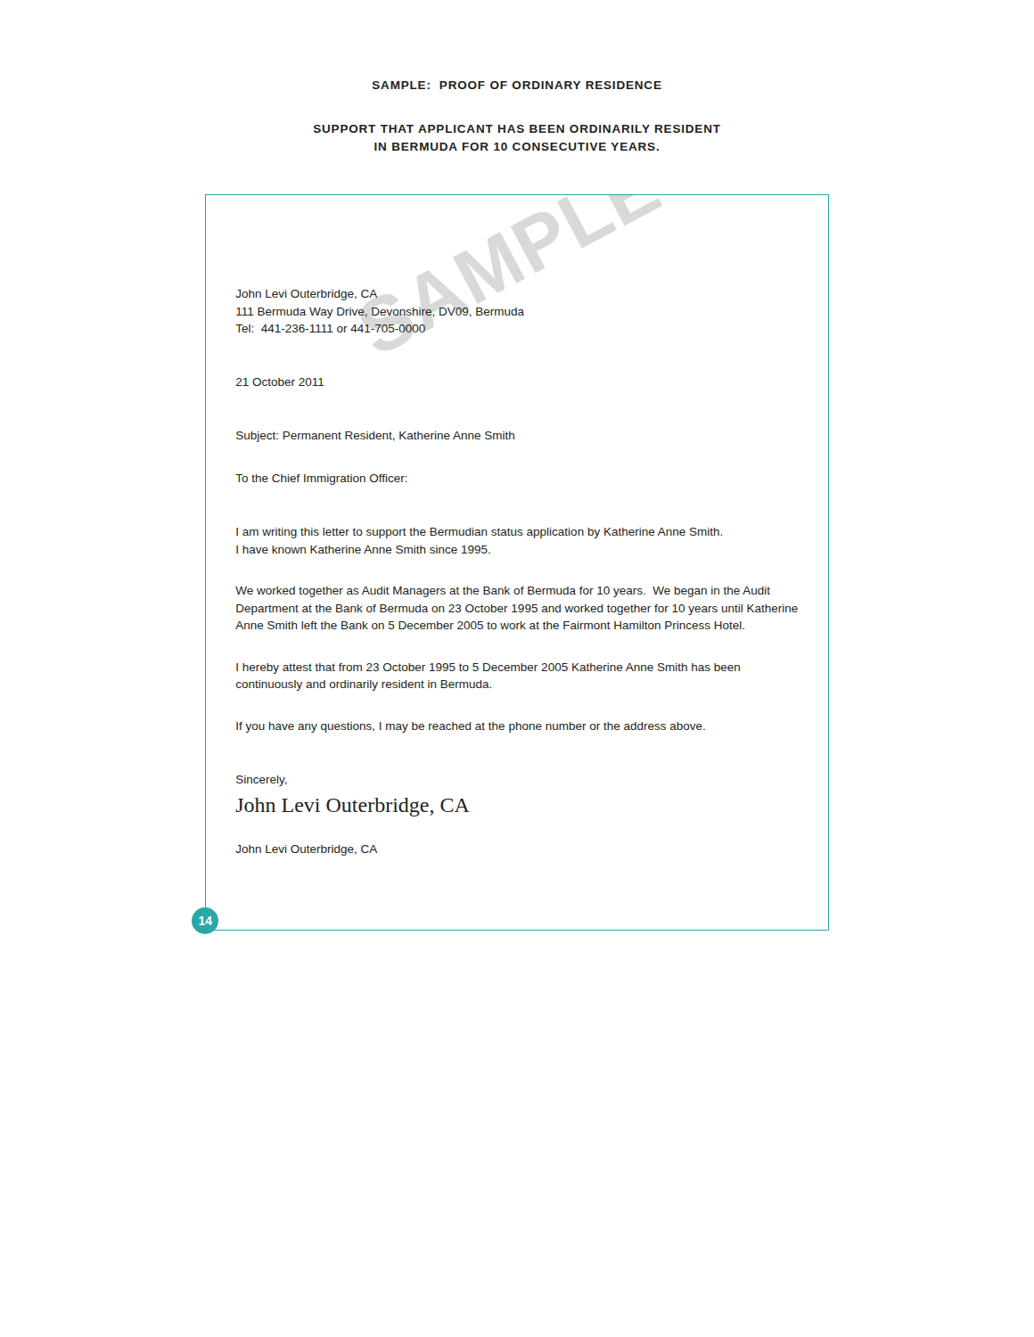Sample: Proof of Ordinary Residence
Support that applicant has been ordinarily resident
in Bermuda for 10 consecutive years.
SAMPLE
John Levi Outerbridge, CA 111 Bermuda Way Drive, Devonshire, DV09, Bermuda Tel: 441-236-1111 or 441-705-0000
21 October 2011
Subject: Permanent Resident, Katherine Anne Smith
To the Chief Immigration Officer:
I am writing this letter to support the Bermudian status application by Katherine Anne Smith.
I have known Katherine Anne Smith since 1995.
We worked together as Audit Managers at the Bank of Bermuda for 10 years. We began in the Audit Department at the Bank of Bermuda on 23 October 1995 and worked together for 10 years until Katherine Anne Smith left the Bank on 5 December 2005 to work at the Fairmont Hamilton Princess Hotel.
I hereby attest that from 23 October 1995 to 5 December 2005 Katherine Anne Smith has been continuously and ordinarily resident in Bermuda.
If you have any questions, I may be reached at the phone number or the address above.
Sincerely,
John Levi Outerbridge, CA
John Levi Outerbridge, CA
14